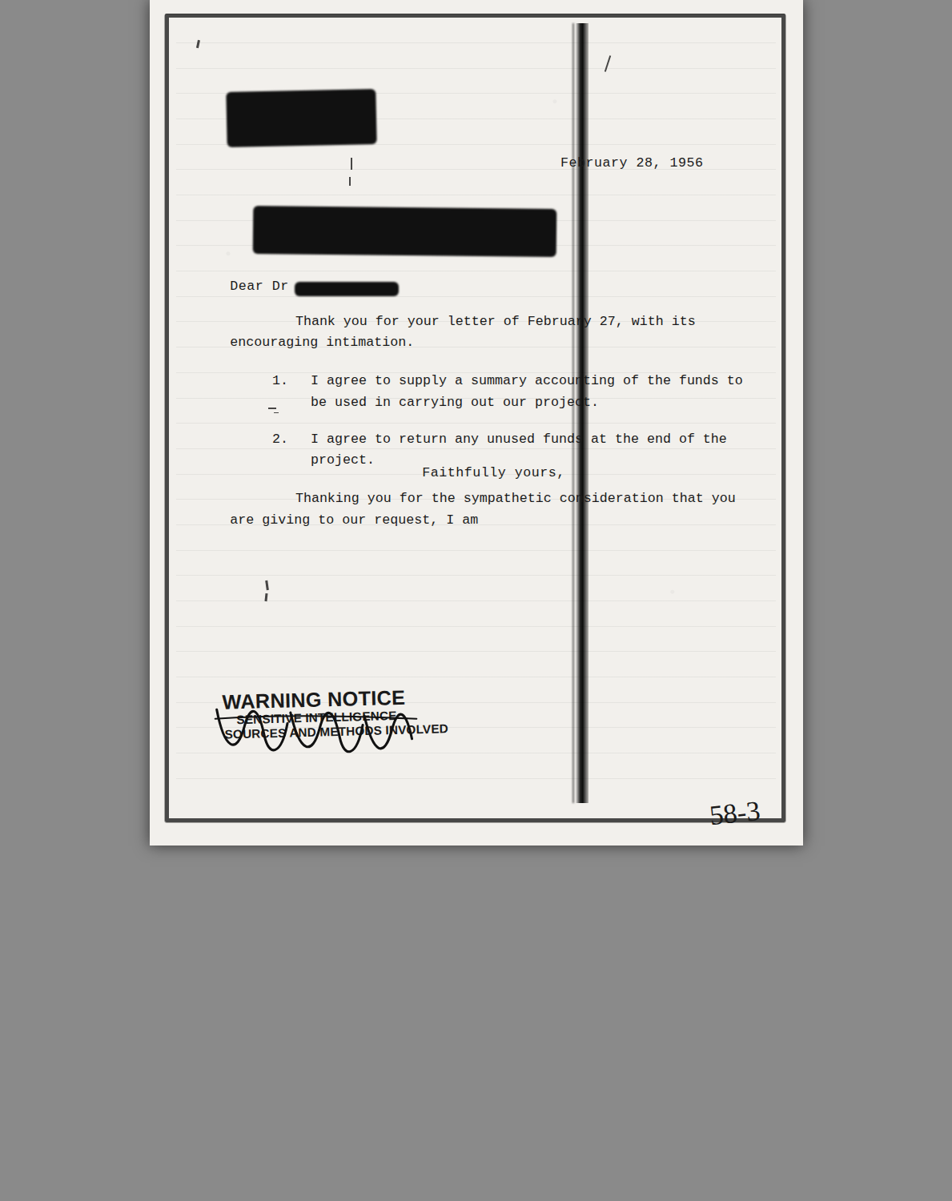February 28, 1956
Dear Dr
Thank you for your letter of February 27, with its encouraging intimation.
1. I agree to supply a summary accounting of the funds to be used in carrying out our project.
2. I agree to return any unused funds at the end of the project.
Thanking you for the sympathetic consideration that you are giving to our request, I am
Faithfully yours,
WARNING NOTICE SENSITIVE INTELLIGENCE SOURCES AND METHODS INVOLVED
58-3